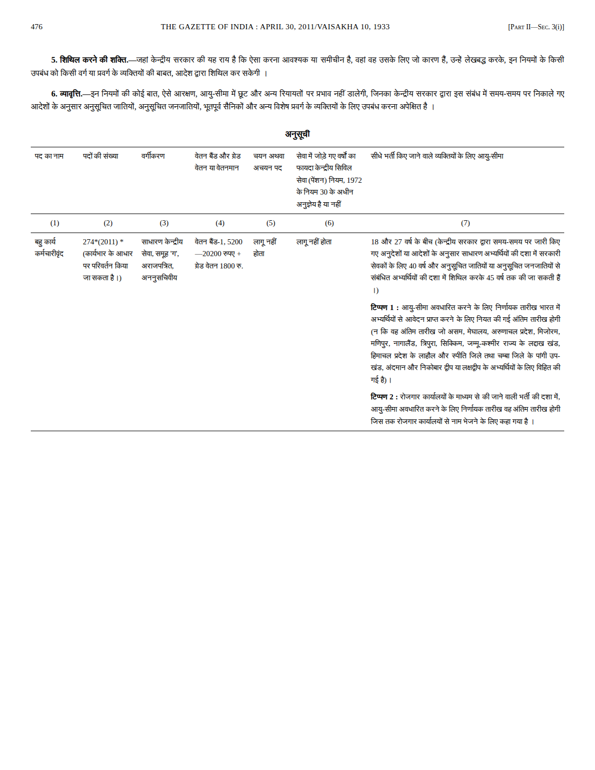476 THE GAZETTE OF INDIA : APRIL 30, 2011/VAISAKHA 10, 1933 [Part II—Sec. 3(i)]
5. शिथिल करने की शक्ति.—जहां केन्द्रीय सरकार की यह राय है कि ऐसा करना आवश्यक या समीचीन है, वहां वह उसके लिए जो कारण हैं, उन्हें लेखबद्ध करके, इन नियमों के किसी उपबंध को किसी वर्ग या प्रवर्ग के व्यक्तियों की बाबत, आदेश द्वारा शिथिल कर सकेगी ।
6. व्यावृत्ति.—इन नियमों की कोई बात, ऐसे आरक्षण, आयु-सीमा में छूट और अन्य रियायतों पर प्रभाव नहीं डालेगी, जिनका केन्द्रीय सरकार द्वारा इस संबंध में समय-समय पर निकाले गए आदेशों के अनुसार अनुसूचित जातियों, अनुसूचित जनजातियों, भूतपूर्व सैनिकों और अन्य विशेष प्रवर्ग के व्यक्तियों के लिए उपबंध करना अपेक्षित है ।
अनुसूची
| पद का नाम | पदों की संख्या | वर्गीकरण | वेतन बैंड और ग्रेड वेतन या वेतनमान | चयन अथवा अचयन पद | सेवा में जोड़े गए वर्षों का फायदा केन्द्रीय सिविल सेवा (पेंशन) नियम, 1972 के नियम 30 के अधीन अनुज्ञेय है या नहीं | सीधे भर्ती किए जाने वाले व्यक्तियों के लिए आयु-सीमा |
| --- | --- | --- | --- | --- | --- | --- |
| (1) | (2) | (3) | (4) | (5) | (6) | (7) |
| बहु कार्य कर्मचारीवृंद | 274*(2011) *(कार्यभार के आधार पर परिवर्तन किया जा सकता है।) | साधारण केन्द्रीय सेवा, समूह 'ग', अराजपत्रित, अननुसचिवीय | वेतन बैंड-1, 5200—20200 रुपए + ग्रेड वेतन 1800 रु. | लागू नहीं होता | लागू नहीं होता | 18 और 27 वर्ष के बीच (केन्द्रीय सरकार द्वारा समय-समय पर जारी किए गए अनुदेशों या आदेशों के अनुसार साधारण अभ्यर्थियों की दशा में सरकारी सेवकों के लिए 40 वर्ष और अनुसूचित जातियों या अनुसूचित जनजातियों से संबंधित अभ्यर्थियों की दशा में शिथिल करके 45 वर्ष तक की जा सकती हैं ।) टिप्पण 1 : आयु-सीमा अवधारित करने के लिए निर्णायक तारीख भारत में अभ्यर्थियों से आवेदन प्राप्त करने के लिए नियत की गई अंतिम तारीख होगी (न कि वह अंतिम तारीख जो असम, मेघालय, अरुणाचल प्रदेश, मिजोरम, मणिपुर, नागालैंड, त्रिपुरा, सिक्किम, जम्मू-कश्मीर राज्य के लद्दाख खंड, हिमाचल प्रदेश के लाहौल और स्पीति जिले तथा चम्बा जिले के पांगी उप-खंड, अंदमान और निकोबार द्वीप या लक्षद्वीप के अभ्यर्थियों के लिए विहित की गई है)। टिप्पण 2 : रोजगार कार्यालयों के माध्यम से की जाने वाली भर्ती की दशा में, आयु-सीमा अवधारित करने के लिए निर्णायक तारीख वह अंतिम तारीख होगी जिस तक रोजगार कार्यालयों से नाम भेजने के लिए कहा गया है । |